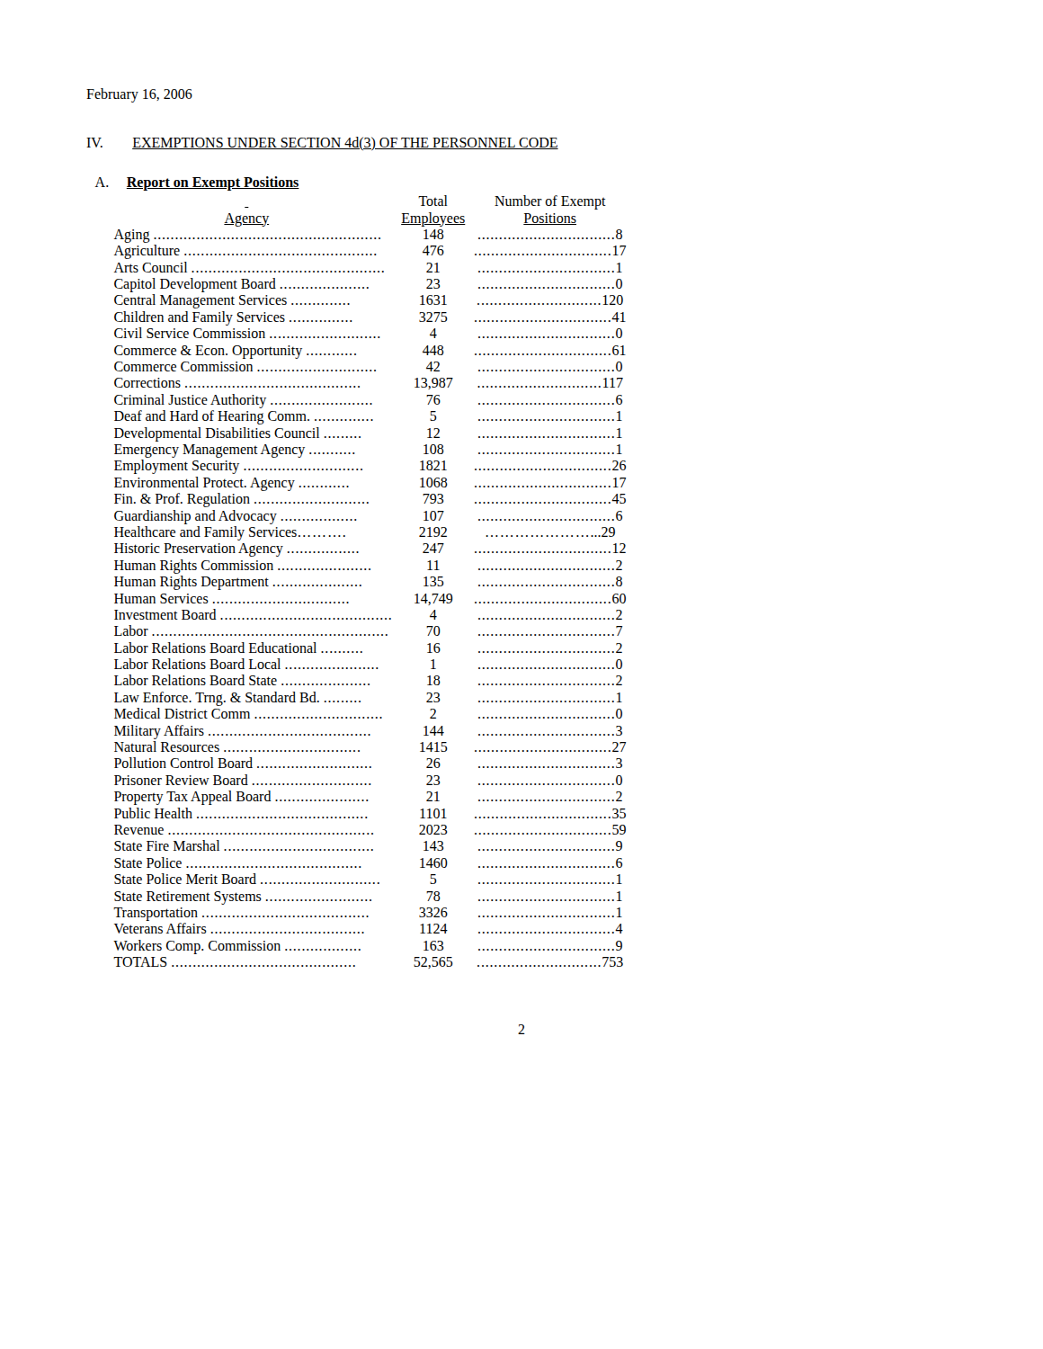February 16, 2006
IV. EXEMPTIONS UNDER SECTION 4d(3) OF THE PERSONNEL CODE
A. Report on Exempt Positions
| | Total | Number of Exempt |
| --- | --- | --- |
| Agency | Employees | Positions |
| Aging ..................................................... | 148 | ................................ 8 |
| Agriculture ............................................. | 476 | ................................ 17 |
| Arts Council ............................................. | 21 | ................................ 1 |
| Capitol Development Board ..................... | 23 | ................................ 0 |
| Central Management Services .............. | 1631 | ............................. 120 |
| Children and Family Services ............... | 3275 | ................................ 41 |
| Civil Service Commission .......................... | 4 | ................................ 0 |
| Commerce & Econ. Opportunity ............ | 448 | ................................ 61 |
| Commerce Commission ............................ | 42 | ................................ 0 |
| Corrections ......................................... | 13,987 | ............................. 117 |
| Criminal Justice Authority ........................ | 76 | ................................ 6 |
| Deaf and Hard of Hearing Comm. .............. | 5 | ................................ 1 |
| Developmental Disabilities Council ......... | 12 | ................................ 1 |
| Emergency Management Agency ........... | 108 | ................................ 1 |
| Employment Security ............................ | 1821 | ................................ 26 |
| Environmental Protect. Agency ............ | 1068 | ................................ 17 |
| Fin. & Prof. Regulation ........................... | 793 | ................................ 45 |
| Guardianship and Advocacy .................. | 107 | ................................ 6 |
| Healthcare and Family Services ………. | 2192 | ………………… ...29 |
| Historic Preservation Agency ................. | 247 | ................................ 12 |
| Human Rights Commission ...................... | 11 | ................................ 2 |
| Human Rights Department ..................... | 135 | ................................ 8 |
| Human Services ................................ | 14,749 | ................................ 60 |
| Investment Board ........................................ | 4 | ................................ 2 |
| Labor ....................................................... | 70 | ................................ 7 |
| Labor Relations Board Educational .......... | 16 | ................................ 2 |
| Labor Relations Board Local ...................... | 1 | ................................ 0 |
| Labor Relations Board State ..................... | 18 | ................................ 2 |
| Law Enforce. Trng. & Standard Bd. ......... | 23 | ................................ 1 |
| Medical District Comm .............................. | 2 | ................................ 0 |
| Military Affairs ...................................... | 144 | ................................ 3 |
| Natural Resources ................................ | 1415 | ................................ 27 |
| Pollution Control Board ........................... | 26 | ................................ 3 |
| Prisoner Review Board ............................ | 23 | ................................ 0 |
| Property Tax Appeal Board ...................... | 21 | ................................ 2 |
| Public Health ........................................ | 1101 | ................................ 35 |
| Revenue ................................................ | 2023 | ................................ 59 |
| State Fire Marshal ................................... | 143 | ................................ 9 |
| State Police ......................................... | 1460 | ................................ 6 |
| State Police Merit Board ............................ | 5 | ................................ 1 |
| State Retirement Systems ......................... | 78 | ................................ 1 |
| Transportation ....................................... | 3326 | ................................ 1 |
| Veterans Affairs .................................... | 1124 | ................................ 4 |
| Workers Comp. Commission .................. | 163 | ................................ 9 |
| TOTALS ........................................... | 52,565 | ............................. 753 |
2